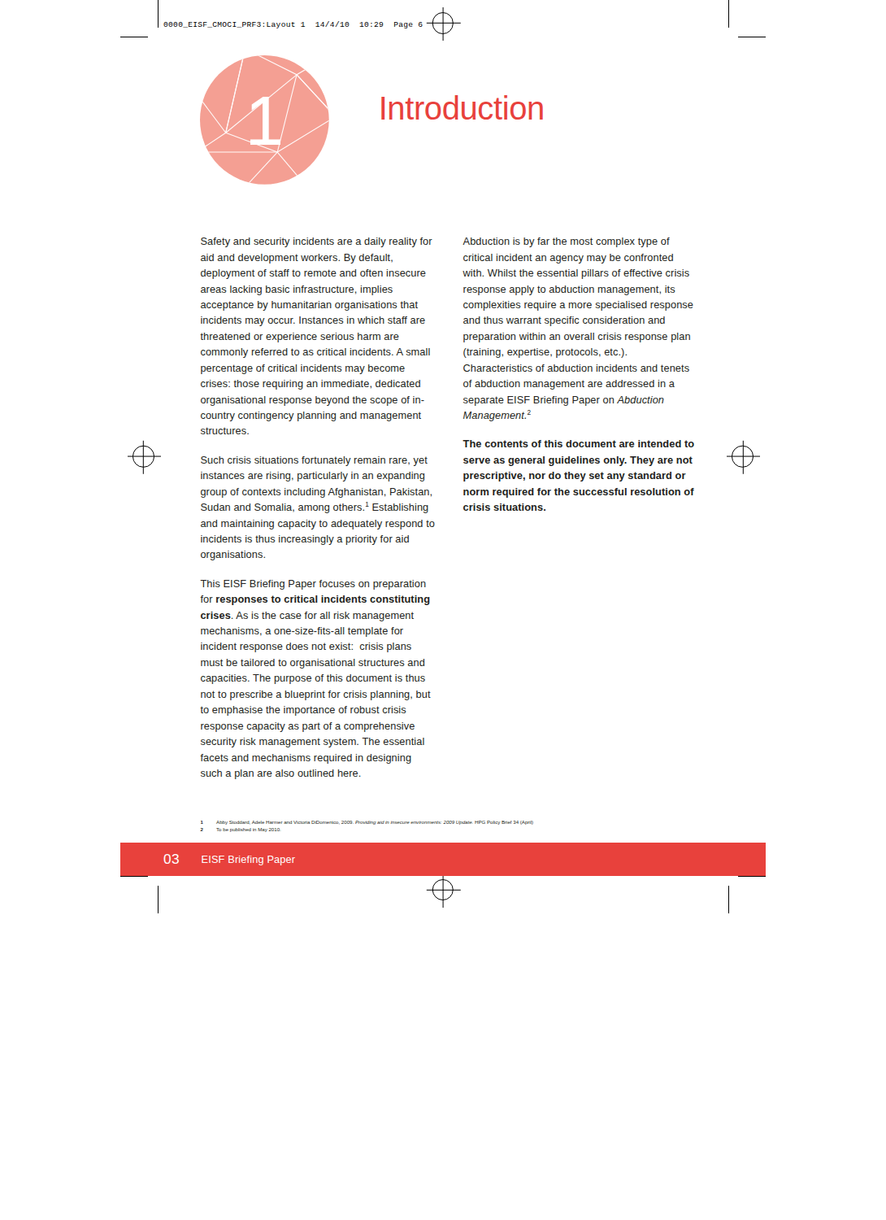0000_EISF_CMOCI_PRF3:Layout 1 14/4/10 10:29 Page 6
1
Introduction
Safety and security incidents are a daily reality for aid and development workers. By default, deployment of staff to remote and often insecure areas lacking basic infrastructure, implies acceptance by humanitarian organisations that incidents may occur. Instances in which staff are threatened or experience serious harm are commonly referred to as critical incidents. A small percentage of critical incidents may become crises: those requiring an immediate, dedicated organisational response beyond the scope of in-country contingency planning and management structures.
Such crisis situations fortunately remain rare, yet instances are rising, particularly in an expanding group of contexts including Afghanistan, Pakistan, Sudan and Somalia, among others.1 Establishing and maintaining capacity to adequately respond to incidents is thus increasingly a priority for aid organisations.
This EISF Briefing Paper focuses on preparation for responses to critical incidents constituting crises. As is the case for all risk management mechanisms, a one-size-fits-all template for incident response does not exist: crisis plans must be tailored to organisational structures and capacities. The purpose of this document is thus not to prescribe a blueprint for crisis planning, but to emphasise the importance of robust crisis response capacity as part of a comprehensive security risk management system. The essential facets and mechanisms required in designing such a plan are also outlined here.
Abduction is by far the most complex type of critical incident an agency may be confronted with. Whilst the essential pillars of effective crisis response apply to abduction management, its complexities require a more specialised response and thus warrant specific consideration and preparation within an overall crisis response plan (training, expertise, protocols, etc.). Characteristics of abduction incidents and tenets of abduction management are addressed in a separate EISF Briefing Paper on Abduction Management.2
The contents of this document are intended to serve as general guidelines only. They are not prescriptive, nor do they set any standard or norm required for the successful resolution of crisis situations.
1 Abby Stoddard, Adele Harmer and Victoria DiDomenico, 2009. Providing aid in insecure environments: 2009 Update. HPG Policy Brief 34 (April)
2 To be published in May 2010.
03
EISF Briefing Paper